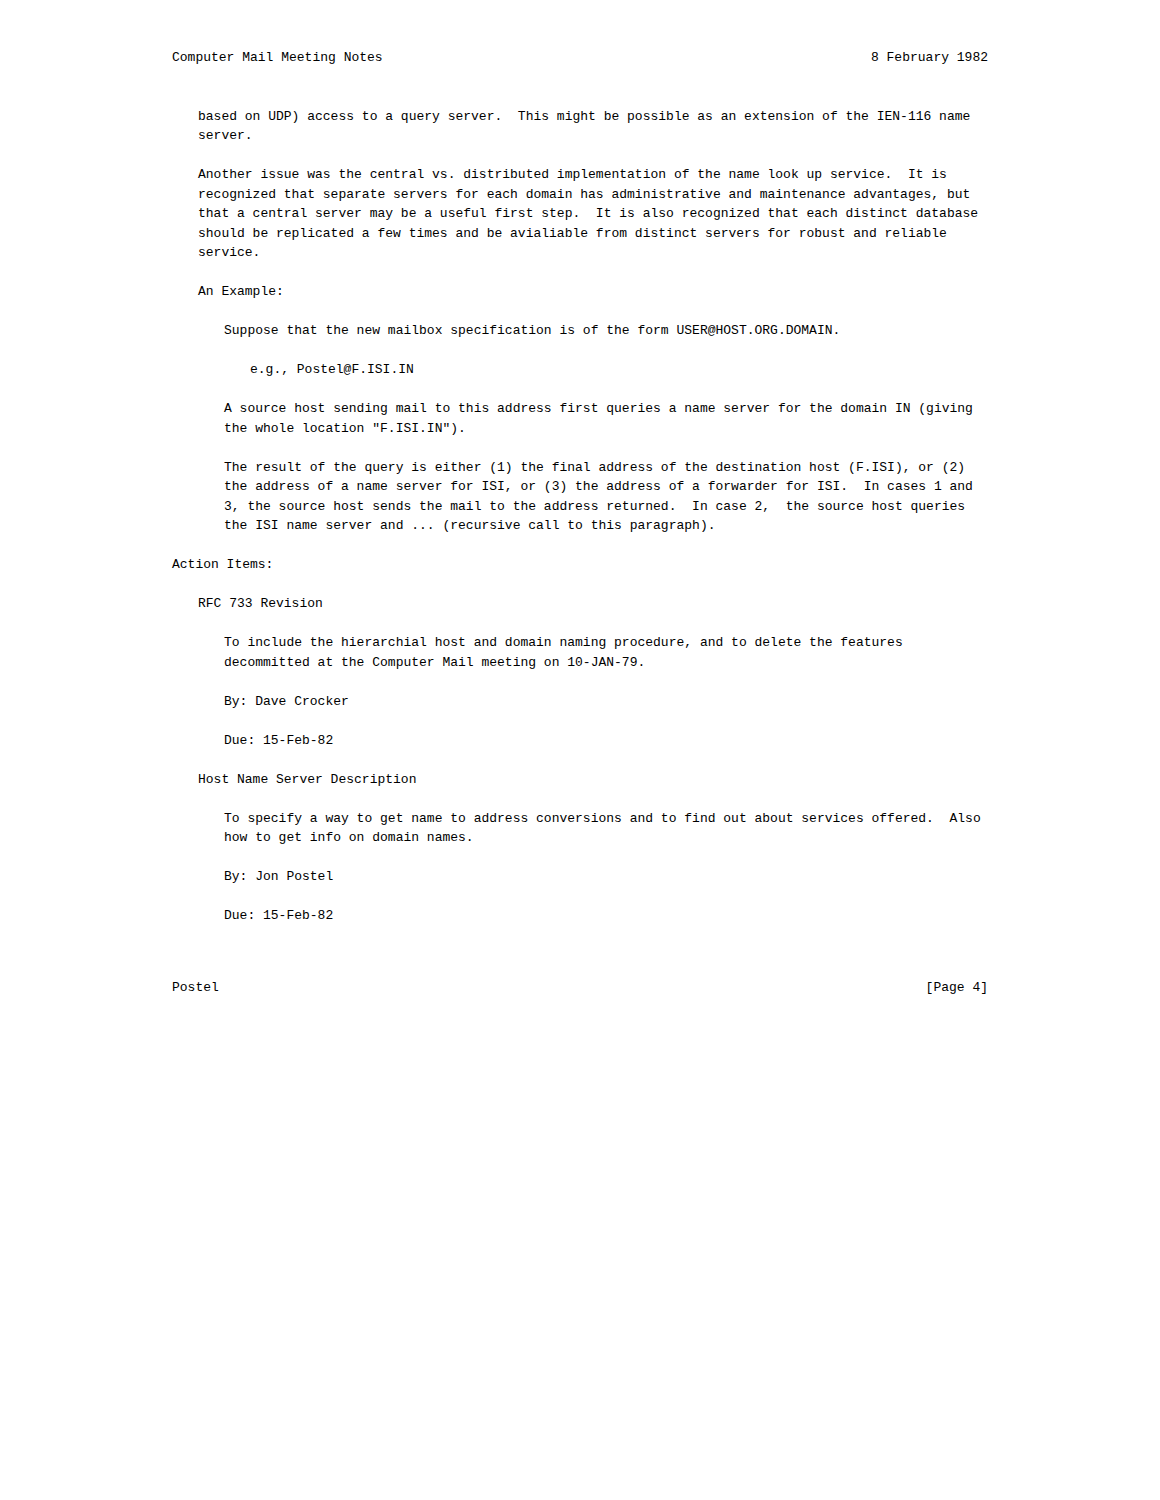Computer Mail Meeting Notes 8 February 1982
based on UDP) access to a query server. This might be possible as an extension of the IEN-116 name server.
Another issue was the central vs. distributed implementation of the name look up service. It is recognized that separate servers for each domain has administrative and maintenance advantages, but that a central server may be a useful first step. It is also recognized that each distinct database should be replicated a few times and be avialiable from distinct servers for robust and reliable service.
An Example:
Suppose that the new mailbox specification is of the form USER@HOST.ORG.DOMAIN.
e.g., Postel@F.ISI.IN
A source host sending mail to this address first queries a name server for the domain IN (giving the whole location "F.ISI.IN").
The result of the query is either (1) the final address of the destination host (F.ISI), or (2) the address of a name server for ISI, or (3) the address of a forwarder for ISI. In cases 1 and 3, the source host sends the mail to the address returned. In case 2, the source host queries the ISI name server and ... (recursive call to this paragraph).
Action Items:
RFC 733 Revision
To include the hierarchial host and domain naming procedure, and to delete the features decommitted at the Computer Mail meeting on 10-JAN-79.
By: Dave Crocker
Due: 15-Feb-82
Host Name Server Description
To specify a way to get name to address conversions and to find out about services offered. Also how to get info on domain names.
By: Jon Postel
Due: 15-Feb-82
Postel [Page 4]